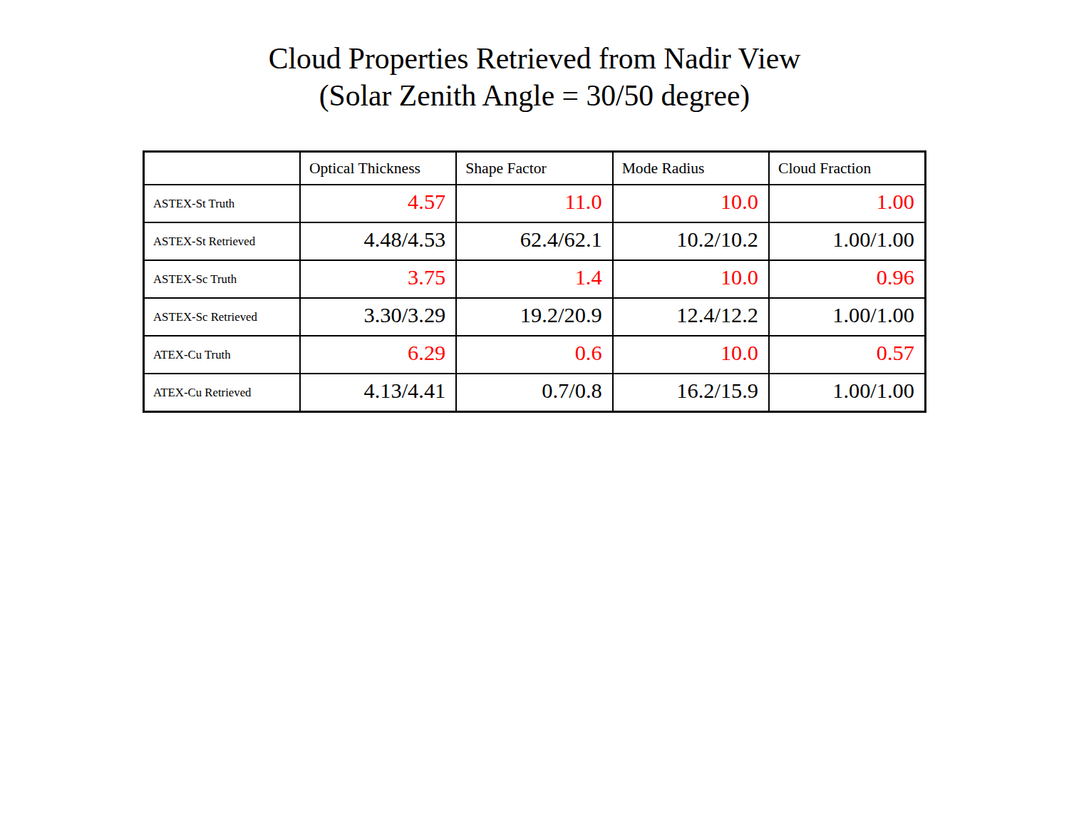Cloud Properties Retrieved from Nadir View
(Solar Zenith Angle = 30/50 degree)
| | Optical Thickness | Shape Factor | Mode Radius | Cloud Fraction |
| --- | --- | --- | --- | --- |
| ASTEX-St Truth | 4.57 | 11.0 | 10.0 | 1.00 |
| ASTEX-St Retrieved | 4.48/4.53 | 62.4/62.1 | 10.2/10.2 | 1.00/1.00 |
| ASTEX-Sc Truth | 3.75 | 1.4 | 10.0 | 0.96 |
| ASTEX-Sc Retrieved | 3.30/3.29 | 19.2/20.9 | 12.4/12.2 | 1.00/1.00 |
| ATEX-Cu Truth | 6.29 | 0.6 | 10.0 | 0.57 |
| ATEX-Cu Retrieved | 4.13/4.41 | 0.7/0.8 | 16.2/15.9 | 1.00/1.00 |